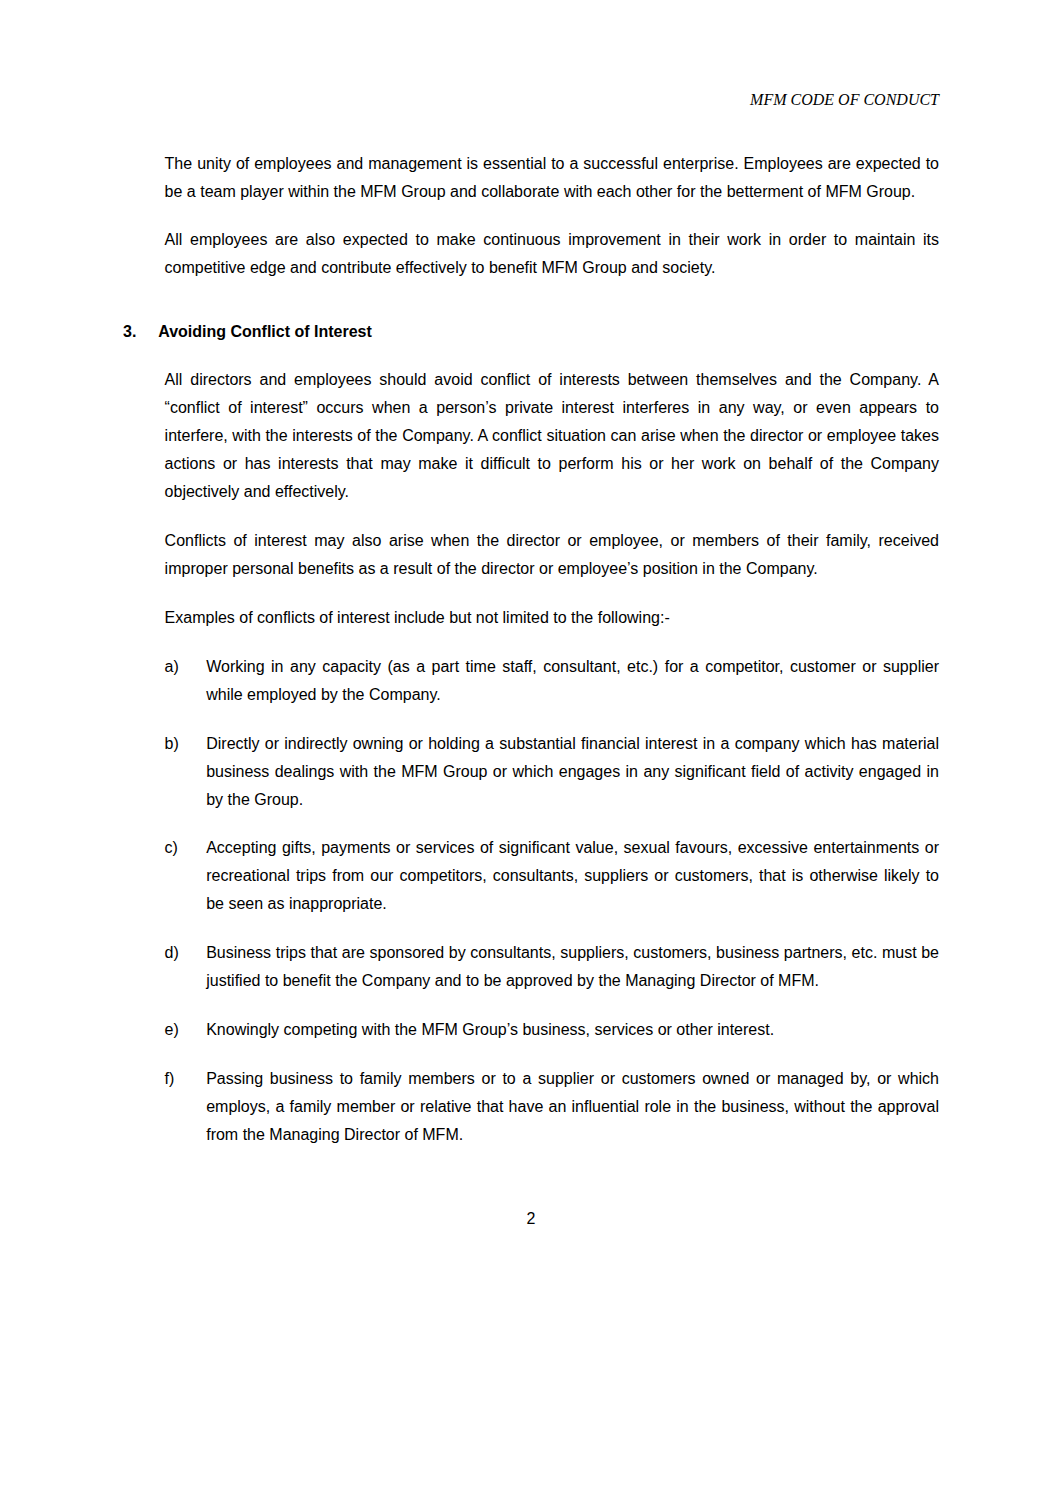MFM CODE OF CONDUCT
The unity of employees and management is essential to a successful enterprise. Employees are expected to be a team player within the MFM Group and collaborate with each other for the betterment of MFM Group.
All employees are also expected to make continuous improvement in their work in order to maintain its competitive edge and contribute effectively to benefit MFM Group and society.
3. Avoiding Conflict of Interest
All directors and employees should avoid conflict of interests between themselves and the Company. A “conflict of interest” occurs when a person’s private interest interferes in any way, or even appears to interfere, with the interests of the Company. A conflict situation can arise when the director or employee takes actions or has interests that may make it difficult to perform his or her work on behalf of the Company objectively and effectively.
Conflicts of interest may also arise when the director or employee, or members of their family, received improper personal benefits as a result of the director or employee’s position in the Company.
Examples of conflicts of interest include but not limited to the following:-
Working in any capacity (as a part time staff, consultant, etc.) for a competitor, customer or supplier while employed by the Company.
Directly or indirectly owning or holding a substantial financial interest in a company which has material business dealings with the MFM Group or which engages in any significant field of activity engaged in by the Group.
Accepting gifts, payments or services of significant value, sexual favours, excessive entertainments or recreational trips from our competitors, consultants, suppliers or customers, that is otherwise likely to be seen as inappropriate.
Business trips that are sponsored by consultants, suppliers, customers, business partners, etc. must be justified to benefit the Company and to be approved by the Managing Director of MFM.
Knowingly competing with the MFM Group’s business, services or other interest.
Passing business to family members or to a supplier or customers owned or managed by, or which employs, a family member or relative that have an influential role in the business, without the approval from the Managing Director of MFM.
2